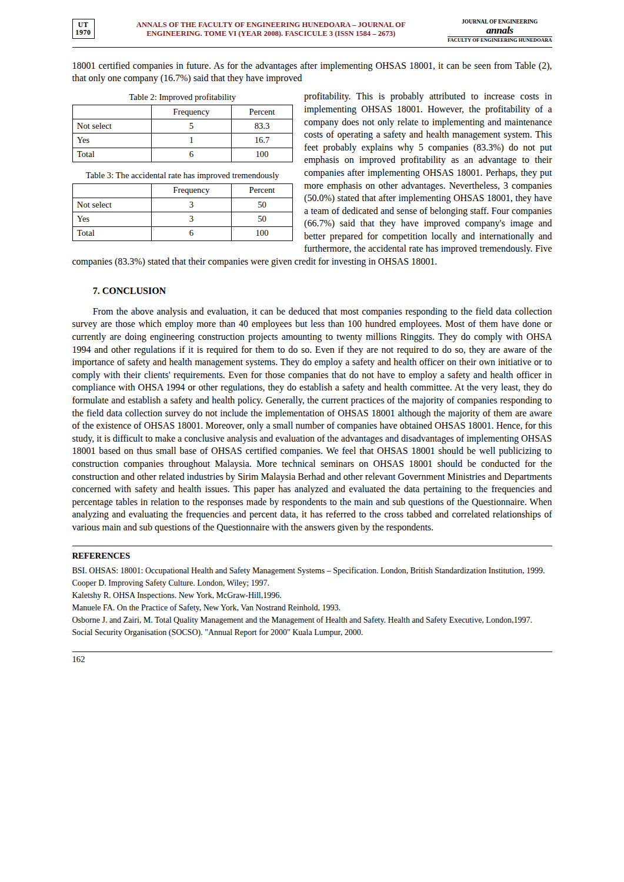UT
1970
Annals of the Faculty of Engineering Hunedoara – Journal of Engineering. Tome VI (year 2008). Fascicule 3 (ISSN 1584 – 2673)
Journal of Engineering
annals
Faculty of Engineering Hunedoara
18001 certified companies in future. As for the advantages after implementing OHSAS 18001, it can be seen from Table (2), that only one company (16.7%) said that they have improved
Table 2: Improved profitability
| | Frequency | Percent |
| --- | --- | --- |
| Not select | 5 | 83.3 |
| Yes | 1 | 16.7 |
| Total | 6 | 100 |
Table 3: The accidental rate has improved tremendously
| | Frequency | Percent |
| --- | --- | --- |
| Not select | 3 | 50 |
| Yes | 3 | 50 |
| Total | 6 | 100 |
profitability. This is probably attributed to increase costs in implementing OHSAS 18001. However, the profitability of a company does not only relate to implementing and maintenance costs of operating a safety and health management system. This feet probably explains why 5 companies (83.3%) do not put emphasis on improved profitability as an advantage to their companies after implementing OHSAS 18001. Perhaps, they put more emphasis on other advantages. Nevertheless, 3 companies (50.0%) stated that after implementing OHSAS 18001, they have a team of dedicated and sense of belonging staff. Four companies (66.7%) said that they have improved company's image and better prepared for competition locally and internationally and furthermore, the accidental rate has improved tremendously. Five companies (83.3%) stated that their companies were given credit for investing in OHSAS 18001.
7. CONCLUSION
From the above analysis and evaluation, it can be deduced that most companies responding to the field data collection survey are those which employ more than 40 employees but less than 100 hundred employees. Most of them have done or currently are doing engineering construction projects amounting to twenty millions Ringgits. They do comply with OHSA 1994 and other regulations if it is required for them to do so. Even if they are not required to do so, they are aware of the importance of safety and health management systems. They do employ a safety and health officer on their own initiative or to comply with their clients' requirements. Even for those companies that do not have to employ a safety and health officer in compliance with OHSA 1994 or other regulations, they do establish a safety and health committee. At the very least, they do formulate and establish a safety and health policy. Generally, the current practices of the majority of companies responding to the field data collection survey do not include the implementation of OHSAS 18001 although the majority of them are aware of the existence of OHSAS 18001. Moreover, only a small number of companies have obtained OHSAS 18001. Hence, for this study, it is difficult to make a conclusive analysis and evaluation of the advantages and disadvantages of implementing OHSAS 18001 based on thus small base of OHSAS certified companies. We feel that OHSAS 18001 should be well publicizing to construction companies throughout Malaysia. More technical seminars on OHSAS 18001 should be conducted for the construction and other related industries by Sirim Malaysia Berhad and other relevant Government Ministries and Departments concerned with safety and health issues. This paper has analyzed and evaluated the data pertaining to the frequencies and percentage tables in relation to the responses made by respondents to the main and sub questions of the Questionnaire. When analyzing and evaluating the frequencies and percent data, it has referred to the cross tabbed and correlated relationships of various main and sub questions of the Questionnaire with the answers given by the respondents.
REFERENCES
BSI. OHSAS: 18001: Occupational Health and Safety Management Systems – Specification. London, British Standardization Institution, 1999.
Cooper D. Improving Safety Culture. London, Wiley; 1997.
Kaletshy R. OHSA Inspections. New York, McGraw-Hill,1996.
Manuele FA. On the Practice of Safety, New York, Van Nostrand Reinhold, 1993.
Osborne J. and Zairi, M. Total Quality Management and the Management of Health and Safety. Health and Safety Executive, London,1997.
Social Security Organisation (SOCSO). "Annual Report for 2000" Kuala Lumpur, 2000.
162